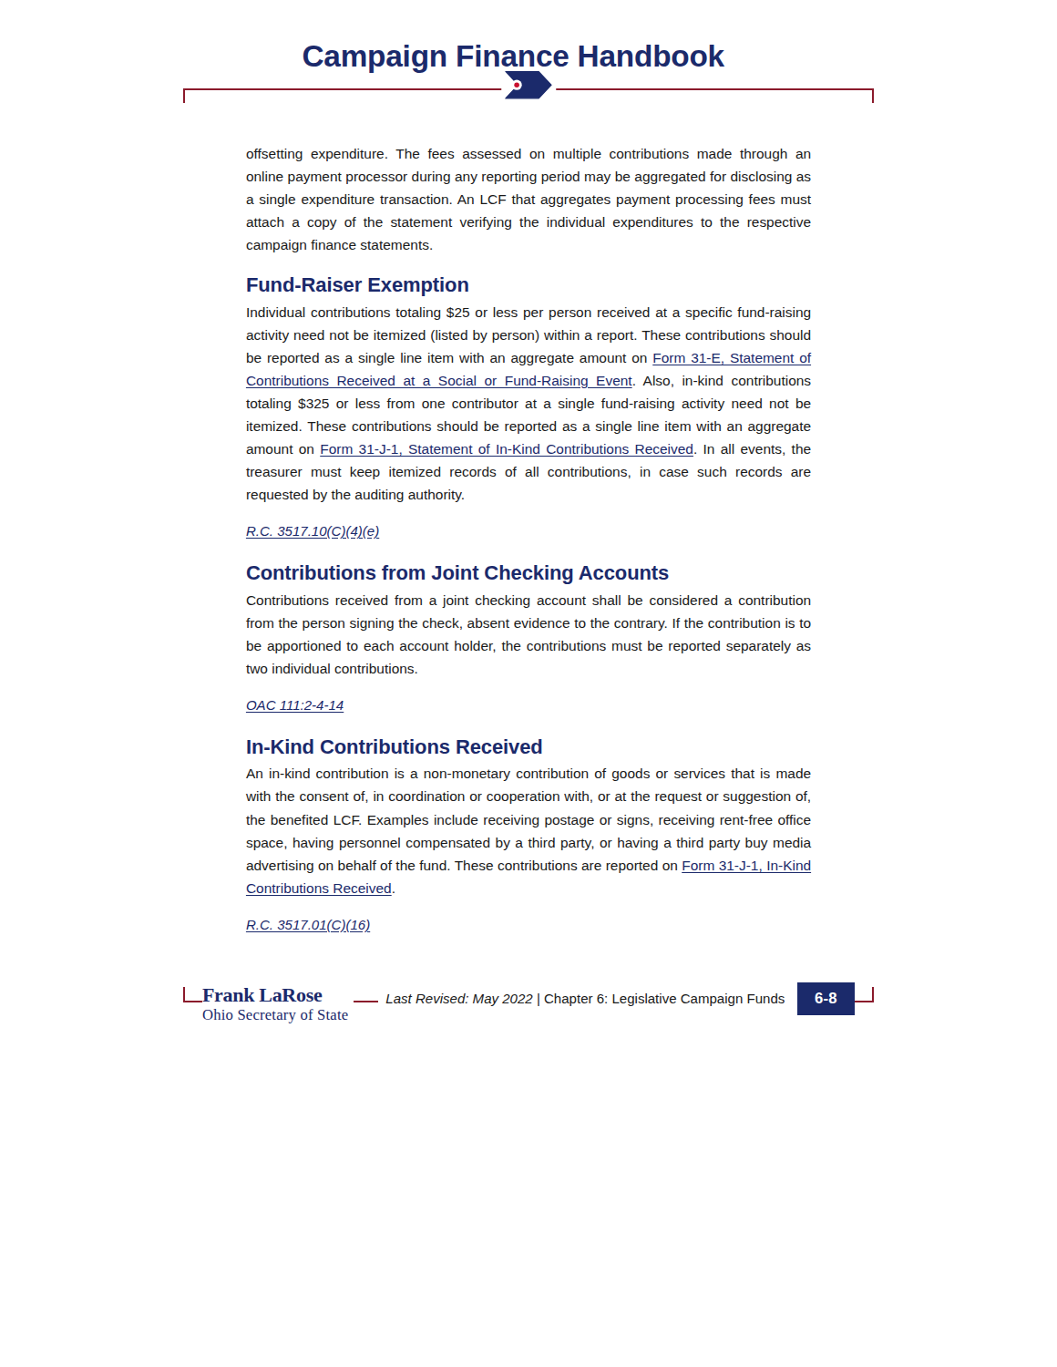Campaign Finance Handbook
offsetting expenditure. The fees assessed on multiple contributions made through an online payment processor during any reporting period may be aggregated for disclosing as a single expenditure transaction. An LCF that aggregates payment processing fees must attach a copy of the statement verifying the individual expenditures to the respective campaign finance statements.
Fund-Raiser Exemption
Individual contributions totaling $25 or less per person received at a specific fund-raising activity need not be itemized (listed by person) within a report. These contributions should be reported as a single line item with an aggregate amount on Form 31-E, Statement of Contributions Received at a Social or Fund-Raising Event. Also, in-kind contributions totaling $325 or less from one contributor at a single fund-raising activity need not be itemized. These contributions should be reported as a single line item with an aggregate amount on Form 31-J-1, Statement of In-Kind Contributions Received. In all events, the treasurer must keep itemized records of all contributions, in case such records are requested by the auditing authority.
R.C. 3517.10(C)(4)(e)
Contributions from Joint Checking Accounts
Contributions received from a joint checking account shall be considered a contribution from the person signing the check, absent evidence to the contrary. If the contribution is to be apportioned to each account holder, the contributions must be reported separately as two individual contributions.
OAC 111:2-4-14
In-Kind Contributions Received
An in-kind contribution is a non-monetary contribution of goods or services that is made with the consent of, in coordination or cooperation with, or at the request or suggestion of, the benefited LCF. Examples include receiving postage or signs, receiving rent-free office space, having personnel compensated by a third party, or having a third party buy media advertising on behalf of the fund. These contributions are reported on Form 31-J-1, In-Kind Contributions Received.
R.C. 3517.01(C)(16)
Frank LaRose
Ohio Secretary of State
Last Revised: May 2022 | Chapter 6: Legislative Campaign Funds
6-8